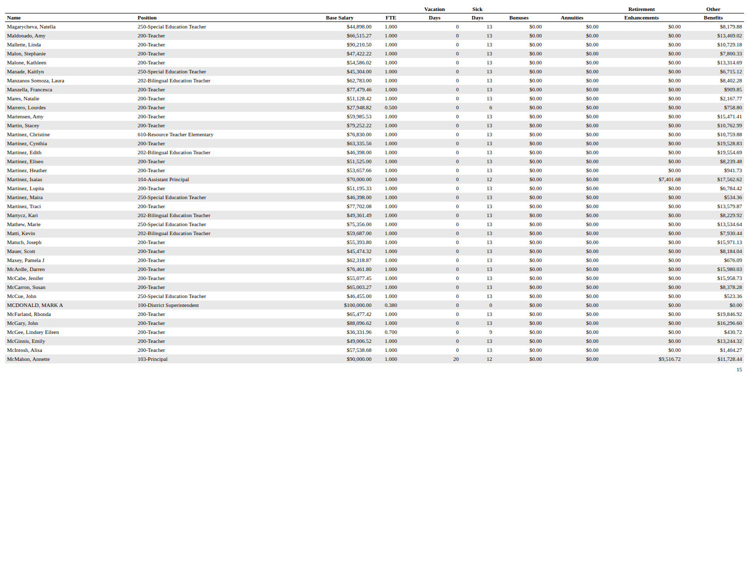| | | | | Vacation | Sick | | | Retirement | Other |
| --- | --- | --- | --- | --- | --- | --- | --- | --- | --- |
| Name | Position | Base Salary | FTE | Days | Days | Bonuses | Annuities | Enhancements | Benefits |
| Magarycheva, Natella | 250-Special Education Teacher | $44,898.00 | 1.000 | 0 | 13 | $0.00 | $0.00 | $0.00 | $8,179.88 |
| Maldonado, Amy | 200-Teacher | $66,515.27 | 1.000 | 0 | 13 | $0.00 | $0.00 | $0.00 | $13,469.02 |
| Mallette, Linda | 200-Teacher | $90,210.50 | 1.000 | 0 | 13 | $0.00 | $0.00 | $0.00 | $10,729.18 |
| Malon, Stephanie | 200-Teacher | $47,422.22 | 1.000 | 0 | 13 | $0.00 | $0.00 | $0.00 | $7,800.33 |
| Malone, Kathleen | 200-Teacher | $54,586.02 | 1.000 | 0 | 13 | $0.00 | $0.00 | $0.00 | $13,314.69 |
| Manade, Kaitlyn | 250-Special Education Teacher | $45,304.00 | 1.000 | 0 | 13 | $0.00 | $0.00 | $0.00 | $6,715.12 |
| Manzanos Somoza, Laura | 202-Bilingual Education Teacher | $62,783.00 | 1.000 | 0 | 13 | $0.00 | $0.00 | $0.00 | $8,402.28 |
| Manzella, Francesca | 200-Teacher | $77,479.46 | 1.000 | 0 | 13 | $0.00 | $0.00 | $0.00 | $909.85 |
| Mares, Natalie | 200-Teacher | $51,128.42 | 1.000 | 0 | 13 | $0.00 | $0.00 | $0.00 | $2,167.77 |
| Marrero, Lourdes | 200-Teacher | $27,948.82 | 0.500 | 0 | 6 | $0.00 | $0.00 | $0.00 | $758.80 |
| Martensen, Amy | 200-Teacher | $59,985.53 | 1.000 | 0 | 13 | $0.00 | $0.00 | $0.00 | $15,471.41 |
| Martin, Stacey | 200-Teacher | $79,252.22 | 1.000 | 0 | 13 | $0.00 | $0.00 | $0.00 | $10,762.99 |
| Martinez, Christine | 610-Resource Teacher Elementary | $76,830.00 | 1.000 | 0 | 13 | $0.00 | $0.00 | $0.00 | $10,759.88 |
| Martinez, Cynthia | 200-Teacher | $63,335.56 | 1.000 | 0 | 13 | $0.00 | $0.00 | $0.00 | $19,528.83 |
| Martinez, Edith | 202-Bilingual Education Teacher | $46,398.00 | 1.000 | 0 | 13 | $0.00 | $0.00 | $0.00 | $19,554.69 |
| Martinez, Eliseo | 200-Teacher | $51,525.00 | 1.000 | 0 | 13 | $0.00 | $0.00 | $0.00 | $8,239.48 |
| Martinez, Heather | 200-Teacher | $53,657.66 | 1.000 | 0 | 13 | $0.00 | $0.00 | $0.00 | $941.73 |
| Martinez, Isaias | 104-Assistant Principal | $70,000.00 | 1.000 | 0 | 12 | $0.00 | $0.00 | $7,401.68 | $17,562.62 |
| Martinez, Lupita | 200-Teacher | $51,195.33 | 1.000 | 0 | 13 | $0.00 | $0.00 | $0.00 | $6,784.42 |
| Martinez, Maira | 250-Special Education Teacher | $46,398.00 | 1.000 | 0 | 13 | $0.00 | $0.00 | $0.00 | $534.36 |
| Martinez, Traci | 200-Teacher | $77,702.08 | 1.000 | 0 | 13 | $0.00 | $0.00 | $0.00 | $13,579.87 |
| Martycz, Kari | 202-Bilingual Education Teacher | $49,361.49 | 1.000 | 0 | 13 | $0.00 | $0.00 | $0.00 | $8,229.92 |
| Mathew, Marie | 250-Special Education Teacher | $75,356.00 | 1.000 | 0 | 13 | $0.00 | $0.00 | $0.00 | $13,534.64 |
| Matti, Kevin | 202-Bilingual Education Teacher | $59,687.00 | 1.000 | 0 | 13 | $0.00 | $0.00 | $0.00 | $7,930.44 |
| Matuch, Joseph | 200-Teacher | $55,393.80 | 1.000 | 0 | 13 | $0.00 | $0.00 | $0.00 | $15,971.13 |
| Mauer, Scott | 200-Teacher | $45,474.32 | 1.000 | 0 | 13 | $0.00 | $0.00 | $0.00 | $8,184.04 |
| Maxey, Pamela J | 200-Teacher | $62,318.87 | 1.000 | 0 | 13 | $0.00 | $0.00 | $0.00 | $676.09 |
| McArdle, Darren | 200-Teacher | $76,461.80 | 1.000 | 0 | 13 | $0.00 | $0.00 | $0.00 | $15,980.03 |
| McCabe, Jenifer | 200-Teacher | $55,077.45 | 1.000 | 0 | 13 | $0.00 | $0.00 | $0.00 | $15,958.73 |
| McCarron, Susan | 200-Teacher | $65,003.27 | 1.000 | 0 | 13 | $0.00 | $0.00 | $0.00 | $8,378.28 |
| McCue, John | 250-Special Education Teacher | $46,455.00 | 1.000 | 0 | 13 | $0.00 | $0.00 | $0.00 | $523.36 |
| MCDONALD, MARK A | 100-District Superintendent | $100,000.00 | 0.380 | 0 | 0 | $0.00 | $0.00 | $0.00 | $0.00 |
| McFarland, Rhonda | 200-Teacher | $65,477.42 | 1.000 | 0 | 13 | $0.00 | $0.00 | $0.00 | $19,846.92 |
| McGary, John | 200-Teacher | $88,096.62 | 1.000 | 0 | 13 | $0.00 | $0.00 | $0.00 | $16,296.60 |
| McGee, Lindsey Eileen | 200-Teacher | $36,331.96 | 0.700 | 0 | 9 | $0.00 | $0.00 | $0.00 | $430.72 |
| McGinnis, Emily | 200-Teacher | $49,006.52 | 1.000 | 0 | 13 | $0.00 | $0.00 | $0.00 | $13,244.32 |
| McIntosh, Alisa | 200-Teacher | $57,538.68 | 1.000 | 0 | 13 | $0.00 | $0.00 | $0.00 | $1,404.27 |
| McMahon, Annette | 103-Principal | $90,000.00 | 1.000 | 20 | 12 | $0.00 | $0.00 | $9,516.72 | $11,728.44 |
15